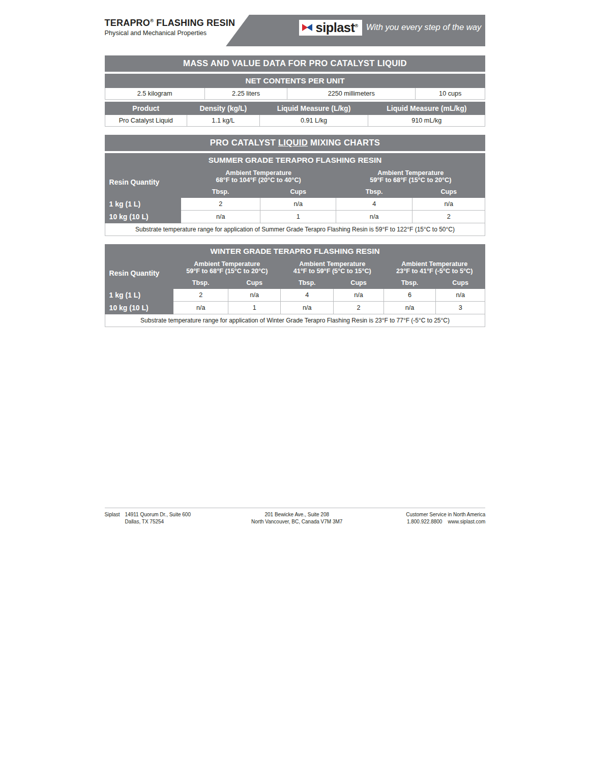TERAPRO® FLASHING RESIN
Physical and Mechanical Properties
siplast®
With you every step of the way
| MASS AND VALUE DATA FOR PRO CATALYST LIQUID |
| NET CONTENTS PER UNIT |
| 2.5 kilogram | 2.25 liters | 2250 millimeters | 10 cups |
| Product | Density (kg/L) | Liquid Measure (L/kg) | Liquid Measure (mL/kg) |
| Pro Catalyst Liquid | 1.1 kg/L | 0.91 L/kg | 910 mL/kg |
| PRO CATALYST LIQUID MIXING CHARTS |
| SUMMER GRADE TERAPRO FLASHING RESIN |
| Resin Quantity | Ambient Temperature 68°F to 104°F (20°C to 40°C) | Ambient Temperature 59°F to 68°F (15°C to 20°C) |
| Tbsp. | Cups | Tbsp. | Cups |
| 1 kg (1 L) | 2 | n/a | 4 | n/a |
| 10 kg (10 L) | n/a | 1 | n/a | 2 |
| Substrate temperature range for application of Summer Grade Terapro Flashing Resin is 59°F to 122°F (15°C to 50°C) |
| WINTER GRADE TERAPRO FLASHING RESIN |
| Resin Quantity | Ambient Temperature 59°F to 68°F (15°C to 20°C) | Ambient Temperature 41°F to 59°F (5°C to 15°C) | Ambient Temperature 23°F to 41°F (-5°C to 5°C) |
| Tbsp. | Cups | Tbsp. | Cups | Tbsp. | Cups |
| 1 kg (1 L) | 2 | n/a | 4 | n/a | 6 | n/a |
| 10 kg (10 L) | n/a | 1 | n/a | 2 | n/a | 3 |
| Substrate temperature range for application of Winter Grade Terapro Flashing Resin is 23°F to 77°F (-5°C to 25°C) |
Siplast 14911 Quorum Dr., Suite 600
Dallas, TX 75254
201 Bewicke Ave., Suite 208
North Vancouver, BC, Canada V7M 3M7
Customer Service in North America
1.800.922.8800 www.siplast.com